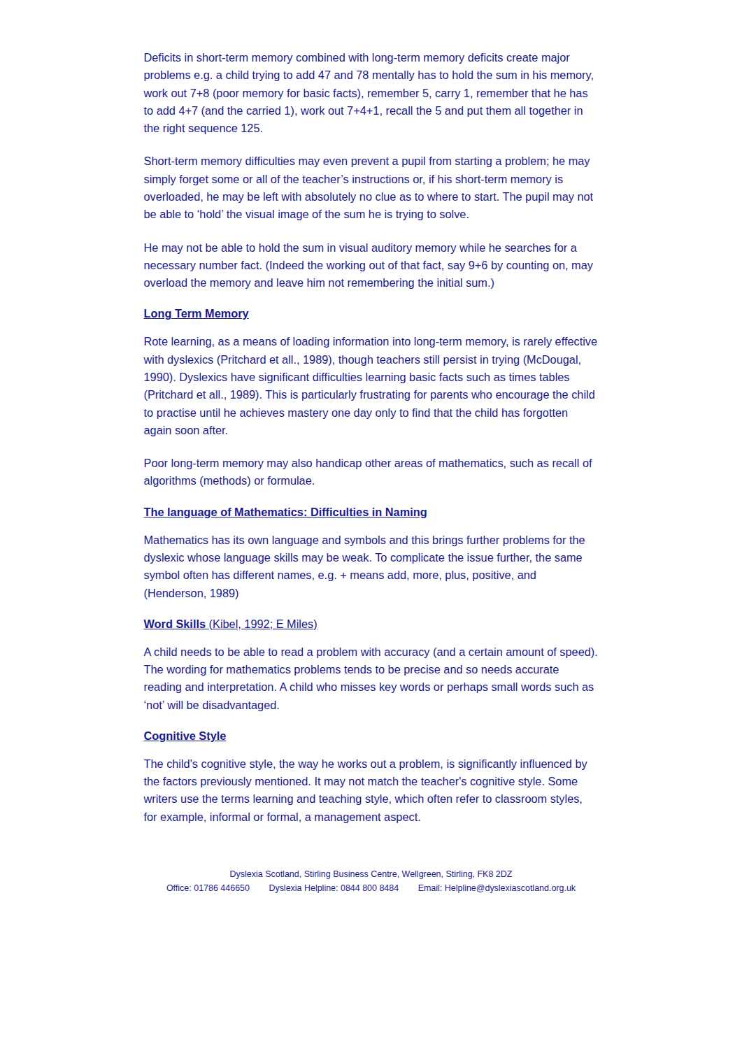Deficits in short-term memory combined with long-term memory deficits create major problems e.g. a child trying to add 47 and 78 mentally has to hold the sum in his memory, work out 7+8 (poor memory for basic facts), remember 5, carry 1, remember that he has to add 4+7 (and the carried 1), work out 7+4+1, recall the 5 and put them all together in the right sequence 125.
Short-term memory difficulties may even prevent a pupil from starting a problem; he may simply forget some or all of the teacher’s instructions or, if his short-term memory is overloaded, he may be left with absolutely no clue as to where to start. The pupil may not be able to ‘hold’ the visual image of the sum he is trying to solve.
He may not be able to hold the sum in visual auditory memory while he searches for a necessary number fact. (Indeed the working out of that fact, say 9+6 by counting on, may overload the memory and leave him not remembering the initial sum.)
Long Term Memory
Rote learning, as a means of loading information into long-term memory, is rarely effective with dyslexics (Pritchard et all., 1989), though teachers still persist in trying (McDougal, 1990). Dyslexics have significant difficulties learning basic facts such as times tables (Pritchard et all., 1989). This is particularly frustrating for parents who encourage the child to practise until he achieves mastery one day only to find that the child has forgotten again soon after.
Poor long-term memory may also handicap other areas of mathematics, such as recall of algorithms (methods) or formulae.
The language of Mathematics: Difficulties in Naming
Mathematics has its own language and symbols and this brings further problems for the dyslexic whose language skills may be weak. To complicate the issue further, the same symbol often has different names, e.g. + means add, more, plus, positive, and (Henderson, 1989)
Word Skills (Kibel, 1992; E Miles)
A child needs to be able to read a problem with accuracy (and a certain amount of speed). The wording for mathematics problems tends to be precise and so needs accurate reading and interpretation. A child who misses key words or perhaps small words such as ‘not’ will be disadvantaged.
Cognitive Style
The child's cognitive style, the way he works out a problem, is significantly influenced by the factors previously mentioned. It may not match the teacher's cognitive style. Some writers use the terms learning and teaching style, which often refer to classroom styles, for example, informal or formal, a management aspect.
Dyslexia Scotland, Stirling Business Centre, Wellgreen, Stirling, FK8 2DZ Office: 01786 446650 Dyslexia Helpline: 0844 800 8484 Email: Helpline@dyslexiascotland.org.uk